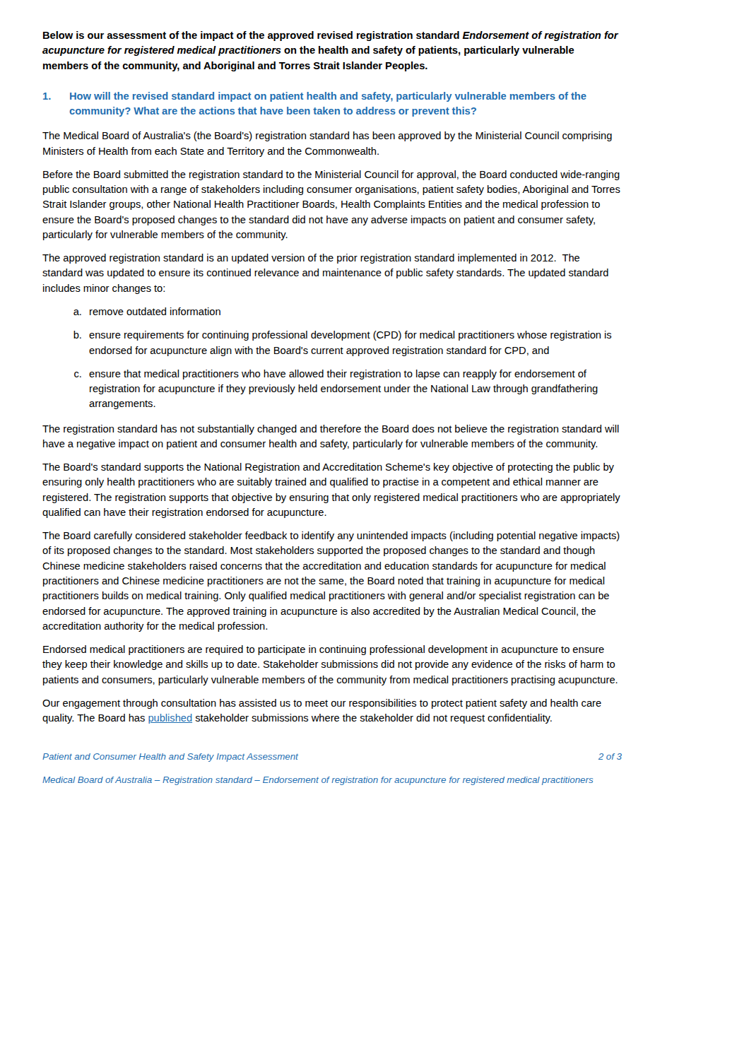Below is our assessment of the impact of the approved revised registration standard Endorsement of registration for acupuncture for registered medical practitioners on the health and safety of patients, particularly vulnerable members of the community, and Aboriginal and Torres Strait Islander Peoples.
1. How will the revised standard impact on patient health and safety, particularly vulnerable members of the community? What are the actions that have been taken to address or prevent this?
The Medical Board of Australia's (the Board's) registration standard has been approved by the Ministerial Council comprising Ministers of Health from each State and Territory and the Commonwealth.
Before the Board submitted the registration standard to the Ministerial Council for approval, the Board conducted wide-ranging public consultation with a range of stakeholders including consumer organisations, patient safety bodies, Aboriginal and Torres Strait Islander groups, other National Health Practitioner Boards, Health Complaints Entities and the medical profession to ensure the Board's proposed changes to the standard did not have any adverse impacts on patient and consumer safety, particularly for vulnerable members of the community.
The approved registration standard is an updated version of the prior registration standard implemented in 2012. The standard was updated to ensure its continued relevance and maintenance of public safety standards. The updated standard includes minor changes to:
remove outdated information
ensure requirements for continuing professional development (CPD) for medical practitioners whose registration is endorsed for acupuncture align with the Board's current approved registration standard for CPD, and
ensure that medical practitioners who have allowed their registration to lapse can reapply for endorsement of registration for acupuncture if they previously held endorsement under the National Law through grandfathering arrangements.
The registration standard has not substantially changed and therefore the Board does not believe the registration standard will have a negative impact on patient and consumer health and safety, particularly for vulnerable members of the community.
The Board's standard supports the National Registration and Accreditation Scheme's key objective of protecting the public by ensuring only health practitioners who are suitably trained and qualified to practise in a competent and ethical manner are registered. The registration supports that objective by ensuring that only registered medical practitioners who are appropriately qualified can have their registration endorsed for acupuncture.
The Board carefully considered stakeholder feedback to identify any unintended impacts (including potential negative impacts) of its proposed changes to the standard. Most stakeholders supported the proposed changes to the standard and though Chinese medicine stakeholders raised concerns that the accreditation and education standards for acupuncture for medical practitioners and Chinese medicine practitioners are not the same, the Board noted that training in acupuncture for medical practitioners builds on medical training. Only qualified medical practitioners with general and/or specialist registration can be endorsed for acupuncture. The approved training in acupuncture is also accredited by the Australian Medical Council, the accreditation authority for the medical profession.
Endorsed medical practitioners are required to participate in continuing professional development in acupuncture to ensure they keep their knowledge and skills up to date. Stakeholder submissions did not provide any evidence of the risks of harm to patients and consumers, particularly vulnerable members of the community from medical practitioners practising acupuncture.
Our engagement through consultation has assisted us to meet our responsibilities to protect patient safety and health care quality. The Board has published stakeholder submissions where the stakeholder did not request confidentiality.
Patient and Consumer Health and Safety Impact Assessment 2 of 3
Medical Board of Australia – Registration standard – Endorsement of registration for acupuncture for registered medical practitioners